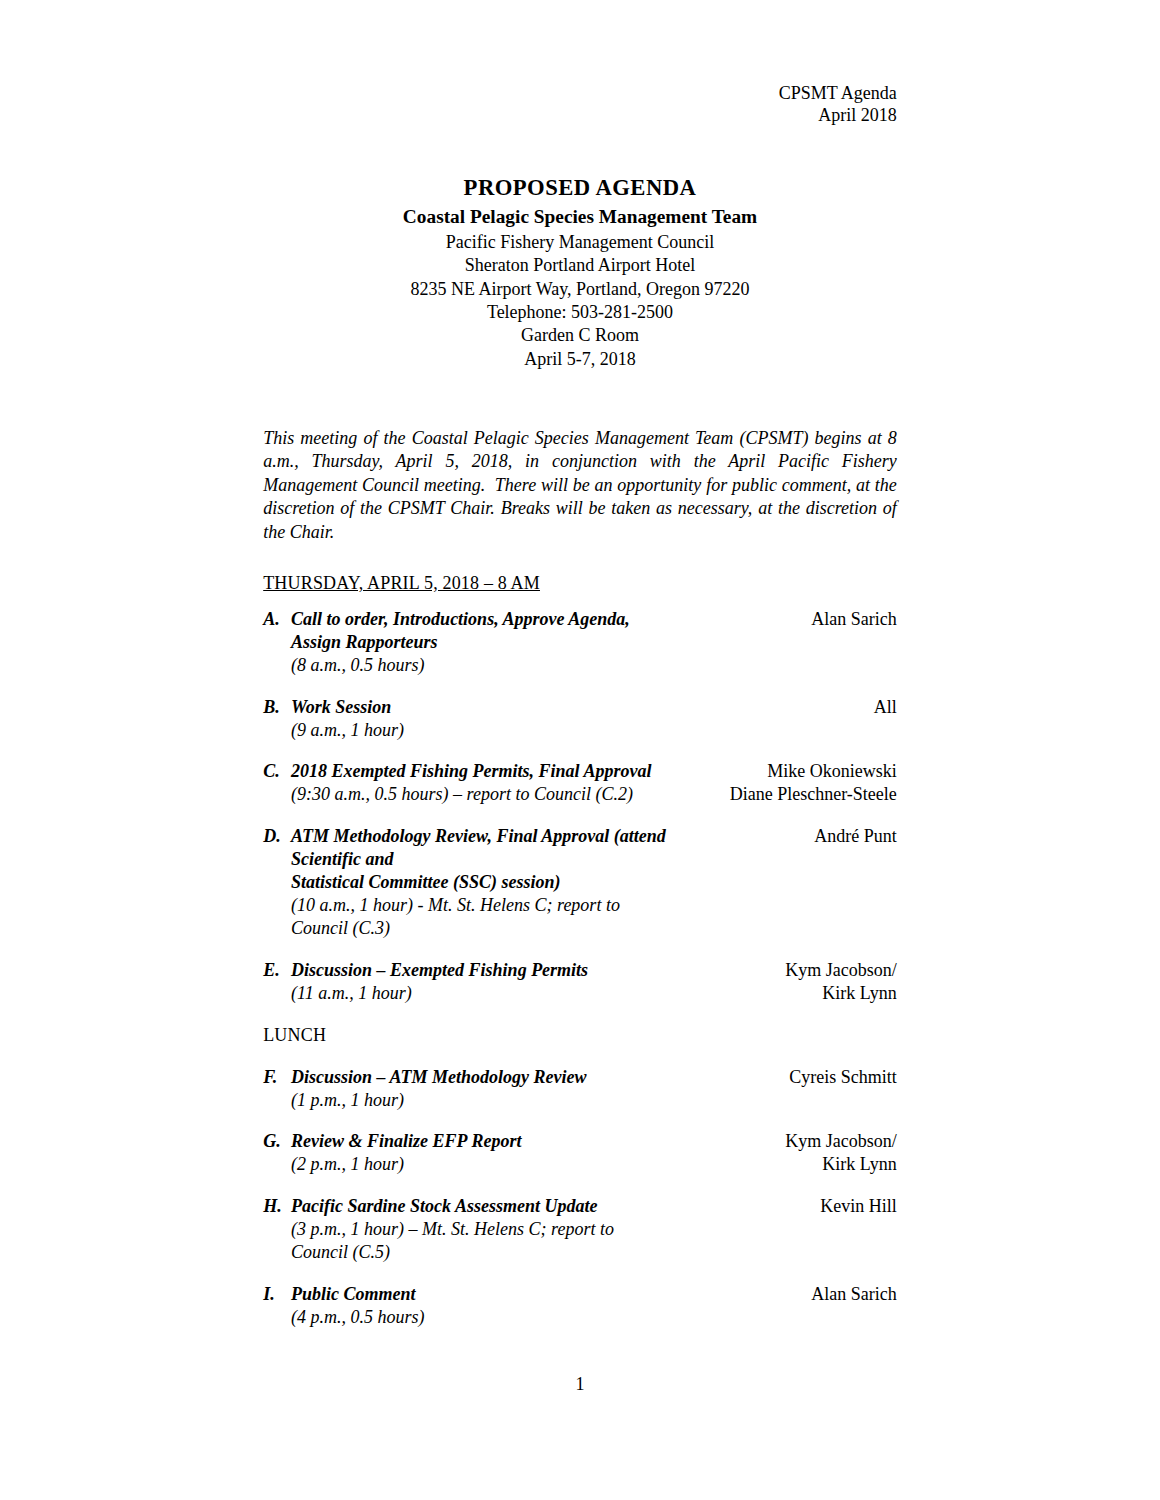CPSMT Agenda
April 2018
PROPOSED AGENDA
Coastal Pelagic Species Management Team
Pacific Fishery Management Council
Sheraton Portland Airport Hotel
8235 NE Airport Way, Portland, Oregon 97220
Telephone: 503-281-2500
Garden C Room
April 5-7, 2018
This meeting of the Coastal Pelagic Species Management Team (CPSMT) begins at 8 a.m., Thursday, April 5, 2018, in conjunction with the April Pacific Fishery Management Council meeting. There will be an opportunity for public comment, at the discretion of the CPSMT Chair. Breaks will be taken as necessary, at the discretion of the Chair.
THURSDAY, APRIL 5, 2018 – 8 AM
| A. | Call to order, Introductions, Approve Agenda, Assign Rapporteurs (8 a.m., 0.5 hours) | Alan Sarich |
| B. | Work Session (9 a.m., 1 hour) | All |
| C. | 2018 Exempted Fishing Permits, Final Approval (9:30 a.m., 0.5 hours) – report to Council (C.2) | Mike Okoniewski Diane Pleschner-Steele |
| D. | ATM Methodology Review, Final Approval (attend Scientific and Statistical Committee (SSC) session) (10 a.m., 1 hour) - Mt. St. Helens C; report to Council (C.3) | André Punt |
| E. | Discussion – Exempted Fishing Permits (11 a.m., 1 hour) | Kym Jacobson/ Kirk Lynn |
| LUNCH |
| F. | Discussion – ATM Methodology Review (1 p.m., 1 hour) | Cyreis Schmitt |
| G. | Review & Finalize EFP Report (2 p.m., 1 hour) | Kym Jacobson/ Kirk Lynn |
| H. | Pacific Sardine Stock Assessment Update (3 p.m., 1 hour) – Mt. St. Helens C; report to Council (C.5) | Kevin Hill |
| I. | Public Comment (4 p.m., 0.5 hours) | Alan Sarich |
1